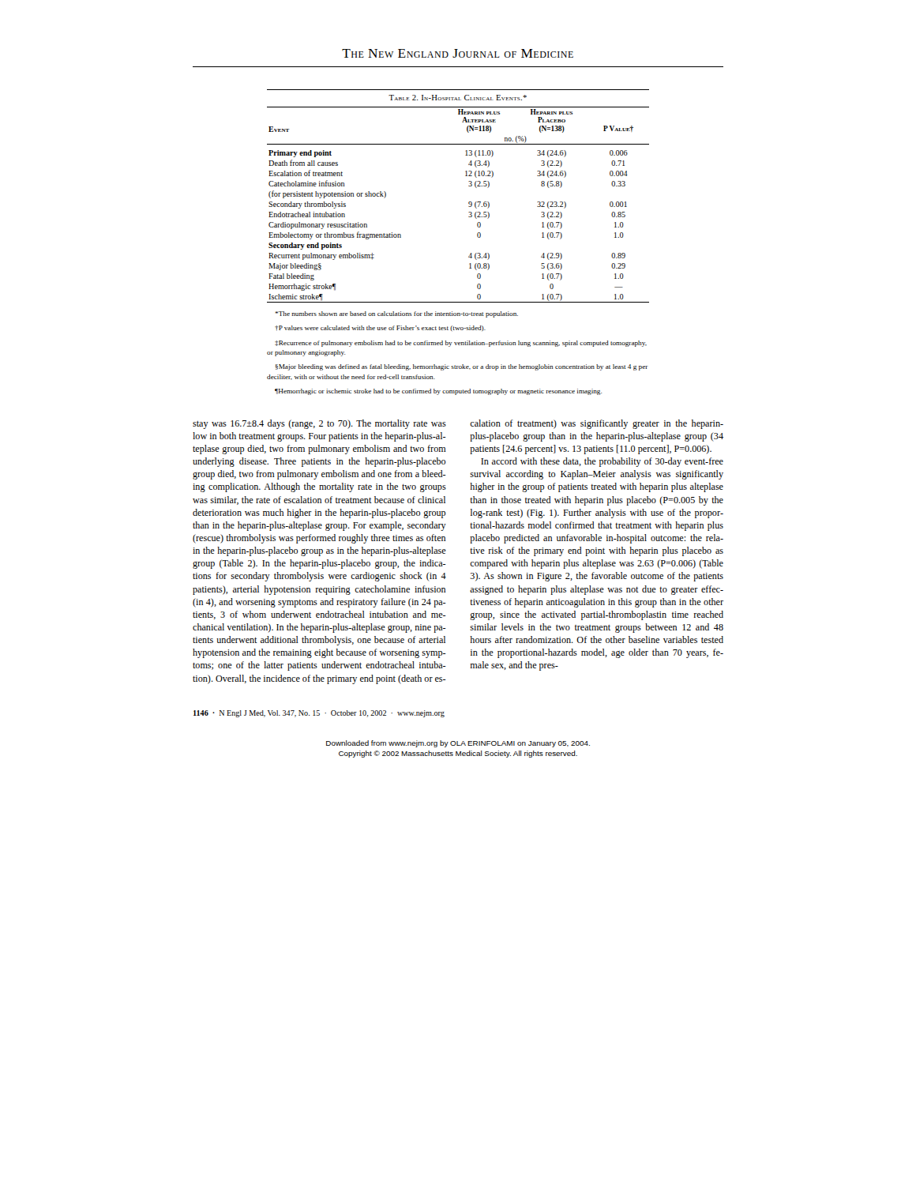The New England Journal of Medicine
Table 2. In-Hospital Clinical Events.*
| Event | Heparin plus Alteplase (N=118) | Heparin plus Placebo (N=138) | P Value† |
| --- | --- | --- | --- |
| | no. (%) | |
| Primary end point | 13 (11.0) | 34 (24.6) | 0.006 |
| Death from all causes | 4 (3.4) | 3 (2.2) | 0.71 |
| Escalation of treatment | 12 (10.2) | 34 (24.6) | 0.004 |
| Catecholamine infusion | 3 (2.5) | 8 (5.8) | 0.33 |
| (for persistent hypotension or shock) | | | |
| Secondary thrombolysis | 9 (7.6) | 32 (23.2) | 0.001 |
| Endotracheal intubation | 3 (2.5) | 3 (2.2) | 0.85 |
| Cardiopulmonary resuscitation | 0 | 1 (0.7) | 1.0 |
| Embolectomy or thrombus fragmentation | 0 | 1 (0.7) | 1.0 |
| Secondary end points | | | |
| Recurrent pulmonary embolism‡ | 4 (3.4) | 4 (2.9) | 0.89 |
| Major bleeding§ | 1 (0.8) | 5 (3.6) | 0.29 |
| Fatal bleeding | 0 | 1 (0.7) | 1.0 |
| Hemorrhagic stroke¶ | 0 | 0 | — |
| Ischemic stroke¶ | 0 | 1 (0.7) | 1.0 |
*The numbers shown are based on calculations for the intention-to-treat population.
†P values were calculated with the use of Fisher’s exact test (two-sided).
‡Recurrence of pulmonary embolism had to be confirmed by ventilation–perfusion lung scanning, spiral computed tomography, or pulmonary angiography.
§Major bleeding was defined as fatal bleeding, hemorrhagic stroke, or a drop in the hemoglobin concentration by at least 4 g per deciliter, with or without the need for red-cell transfusion.
¶Hemorrhagic or ischemic stroke had to be confirmed by computed tomography or magnetic resonance imaging.
stay was 16.7±8.4 days (range, 2 to 70). The mortality rate was low in both treatment groups. Four patients in the heparin-plus-alteplase group died, two from pulmonary embolism and two from underlying disease. Three patients in the heparin-plus-placebo group died, two from pulmonary embolism and one from a bleeding complication. Although the mortality rate in the two groups was similar, the rate of escalation of treatment because of clinical deterioration was much higher in the heparin-plus-placebo group than in the heparin-plus-alteplase group. For example, secondary (rescue) thrombolysis was performed roughly three times as often in the heparin-plus-placebo group as in the heparin-plus-alteplase group (Table 2). In the heparin-plus-placebo group, the indications for secondary thrombolysis were cardiogenic shock (in 4 patients), arterial hypotension requiring catecholamine infusion (in 4), and worsening symptoms and respiratory failure (in 24 patients, 3 of whom underwent endotracheal intubation and mechanical ventilation). In the heparin-plus-alteplase group, nine patients underwent additional thrombolysis, one because of arterial hypotension and the remaining eight because of worsening symptoms; one of the latter patients underwent endotracheal intubation). Overall, the incidence of the primary end point (death or escalation of treatment) was significantly greater in the heparin-plus-placebo group than in the heparin-plus-alteplase group (34 patients [24.6 percent] vs. 13 patients [11.0 percent], P=0.006).
In accord with these data, the probability of 30-day event-free survival according to Kaplan–Meier analysis was significantly higher in the group of patients treated with heparin plus alteplase than in those treated with heparin plus placebo (P=0.005 by the log-rank test) (Fig. 1). Further analysis with use of the proportional-hazards model confirmed that treatment with heparin plus placebo predicted an unfavorable in-hospital outcome: the relative risk of the primary end point with heparin plus placebo as compared with heparin plus alteplase was 2.63 (P=0.006) (Table 3). As shown in Figure 2, the favorable outcome of the patients assigned to heparin plus alteplase was not due to greater effectiveness of heparin anticoagulation in this group than in the other group, since the activated partial-thromboplastin time reached similar levels in the two treatment groups between 12 and 48 hours after randomization. Of the other baseline variables tested in the proportional-hazards model, age older than 70 years, female sex, and the pres-
1146 · N Engl J Med, Vol. 347, No. 15 · October 10, 2002 · www.nejm.org
Downloaded from www.nejm.org by OLA ERINFOLAMI on January 05, 2004.
Copyright © 2002 Massachusetts Medical Society. All rights reserved.